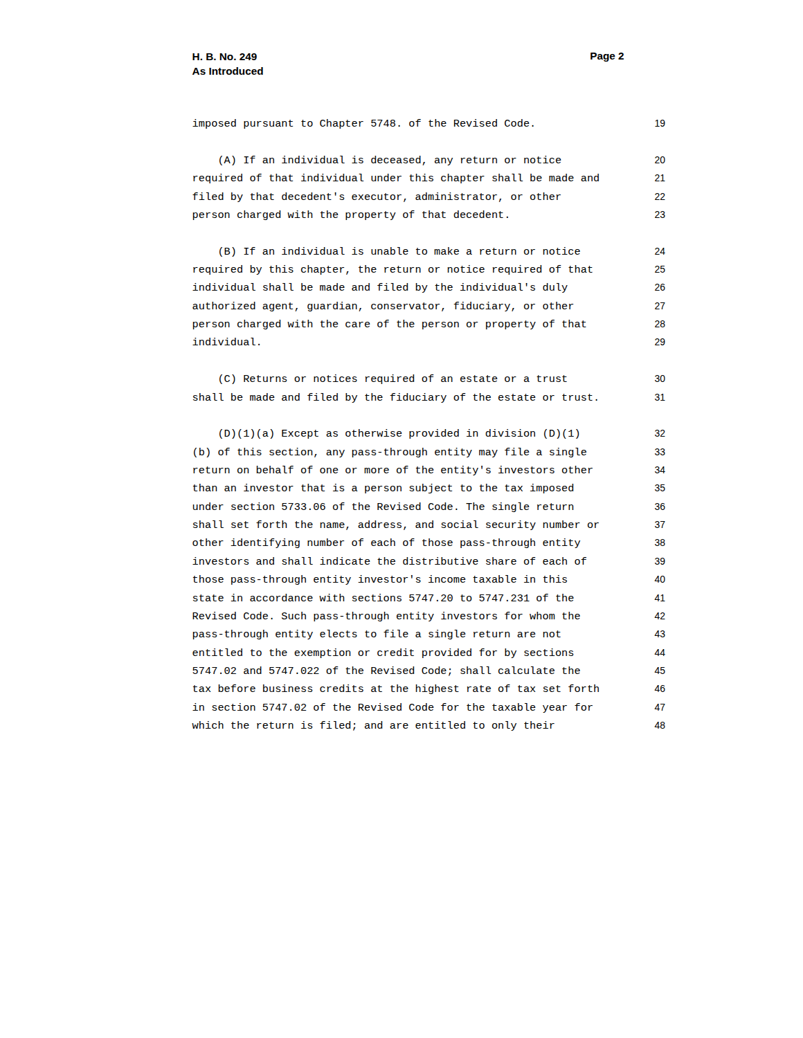H. B. No. 249
As Introduced
Page 2
imposed pursuant to Chapter 5748. of the Revised Code.19
(A) If an individual is deceased, any return or notice20
required of that individual under this chapter shall be made and21
filed by that decedent's executor, administrator, or other22
person charged with the property of that decedent.23
(B) If an individual is unable to make a return or notice24
required by this chapter, the return or notice required of that25
individual shall be made and filed by the individual's duly26
authorized agent, guardian, conservator, fiduciary, or other27
person charged with the care of the person or property of that28
individual.29
(C) Returns or notices required of an estate or a trust30
shall be made and filed by the fiduciary of the estate or trust.31
(D)(1)(a) Except as otherwise provided in division (D)(1)32
(b) of this section, any pass-through entity may file a single33
return on behalf of one or more of the entity's investors other34
than an investor that is a person subject to the tax imposed35
under section 5733.06 of the Revised Code. The single return36
shall set forth the name, address, and social security number or37
other identifying number of each of those pass-through entity38
investors and shall indicate the distributive share of each of39
those pass-through entity investor's income taxable in this40
state in accordance with sections 5747.20 to 5747.231 of the41
Revised Code. Such pass-through entity investors for whom the42
pass-through entity elects to file a single return are not43
entitled to the exemption or credit provided for by sections44
5747.02 and 5747.022 of the Revised Code; shall calculate the45
tax before business credits at the highest rate of tax set forth46
in section 5747.02 of the Revised Code for the taxable year for47
which the return is filed; and are entitled to only their48